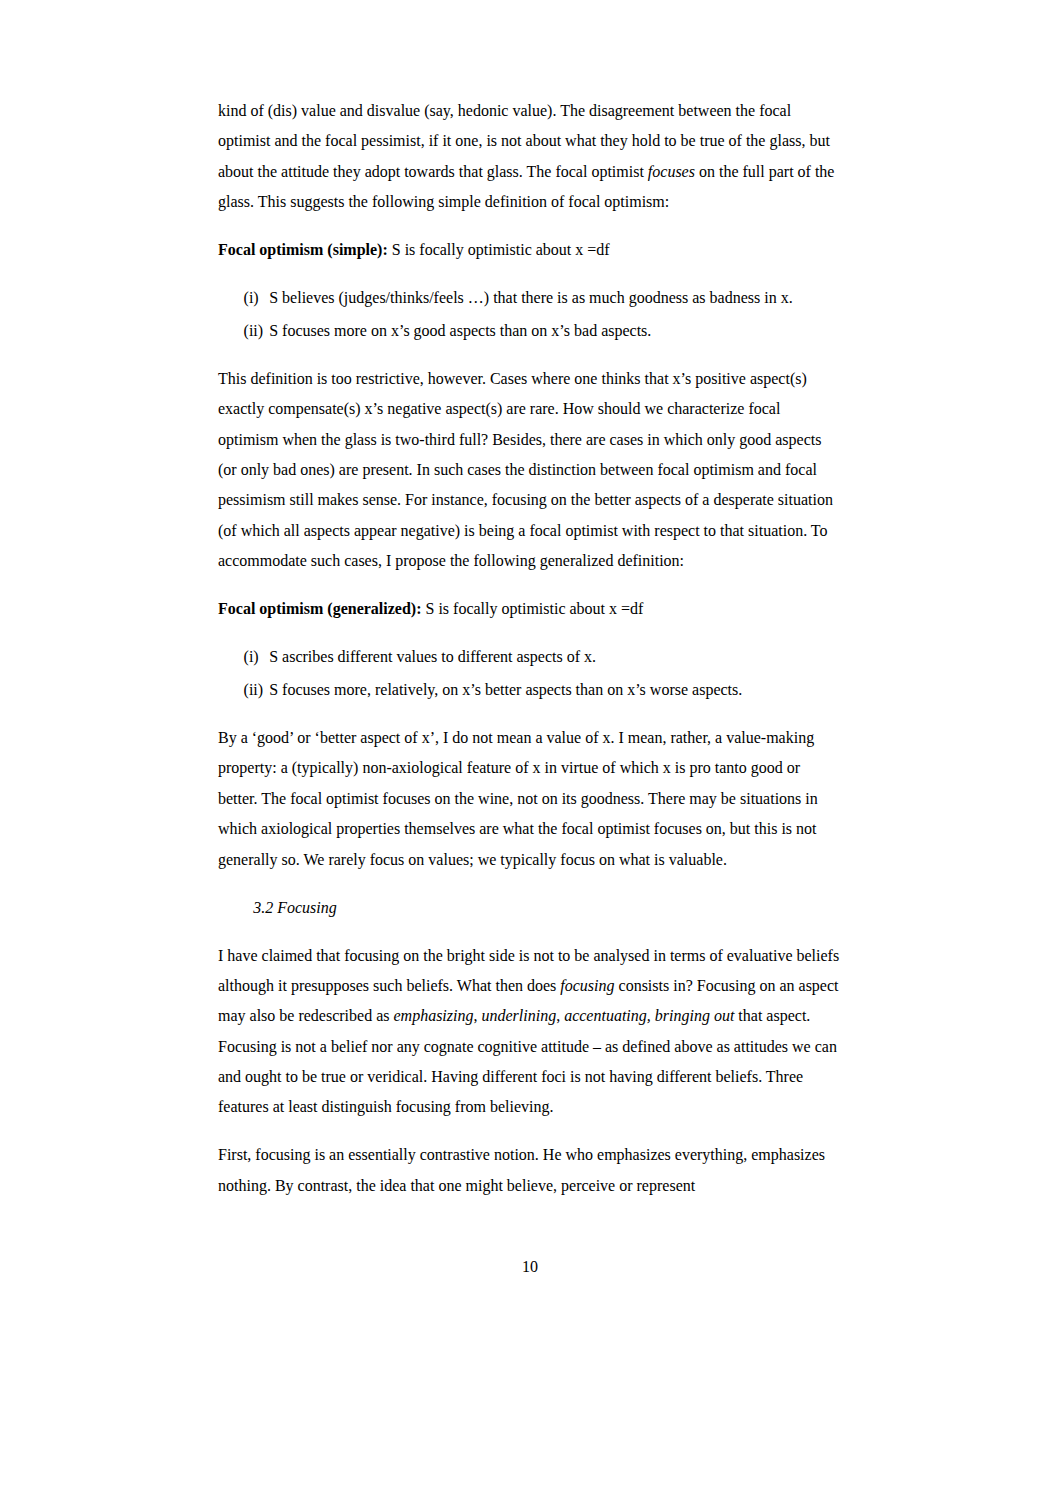kind of (dis) value and disvalue (say, hedonic value). The disagreement between the focal optimist and the focal pessimist, if it one, is not about what they hold to be true of the glass, but about the attitude they adopt towards that glass. The focal optimist focuses on the full part of the glass. This suggests the following simple definition of focal optimism:
Focal optimism (simple): S is focally optimistic about x =df
(i) S believes (judges/thinks/feels …) that there is as much goodness as badness in x.
(ii) S focuses more on x’s good aspects than on x’s bad aspects.
This definition is too restrictive, however. Cases where one thinks that x’s positive aspect(s) exactly compensate(s) x’s negative aspect(s) are rare. How should we characterize focal optimism when the glass is two-third full? Besides, there are cases in which only good aspects (or only bad ones) are present. In such cases the distinction between focal optimism and focal pessimism still makes sense. For instance, focusing on the better aspects of a desperate situation (of which all aspects appear negative) is being a focal optimist with respect to that situation. To accommodate such cases, I propose the following generalized definition:
Focal optimism (generalized): S is focally optimistic about x =df
(i) S ascribes different values to different aspects of x.
(ii) S focuses more, relatively, on x’s better aspects than on x’s worse aspects.
By a ‘good’ or ‘better aspect of x’, I do not mean a value of x. I mean, rather, a value-making property: a (typically) non-axiological feature of x in virtue of which x is pro tanto good or better. The focal optimist focuses on the wine, not on its goodness. There may be situations in which axiological properties themselves are what the focal optimist focuses on, but this is not generally so. We rarely focus on values; we typically focus on what is valuable.
3.2 Focusing
I have claimed that focusing on the bright side is not to be analysed in terms of evaluative beliefs although it presupposes such beliefs. What then does focusing consists in? Focusing on an aspect may also be redescribed as emphasizing, underlining, accentuating, bringing out that aspect. Focusing is not a belief nor any cognate cognitive attitude – as defined above as attitudes we can and ought to be true or veridical. Having different foci is not having different beliefs. Three features at least distinguish focusing from believing.
First, focusing is an essentially contrastive notion. He who emphasizes everything, emphasizes nothing. By contrast, the idea that one might believe, perceive or represent
10